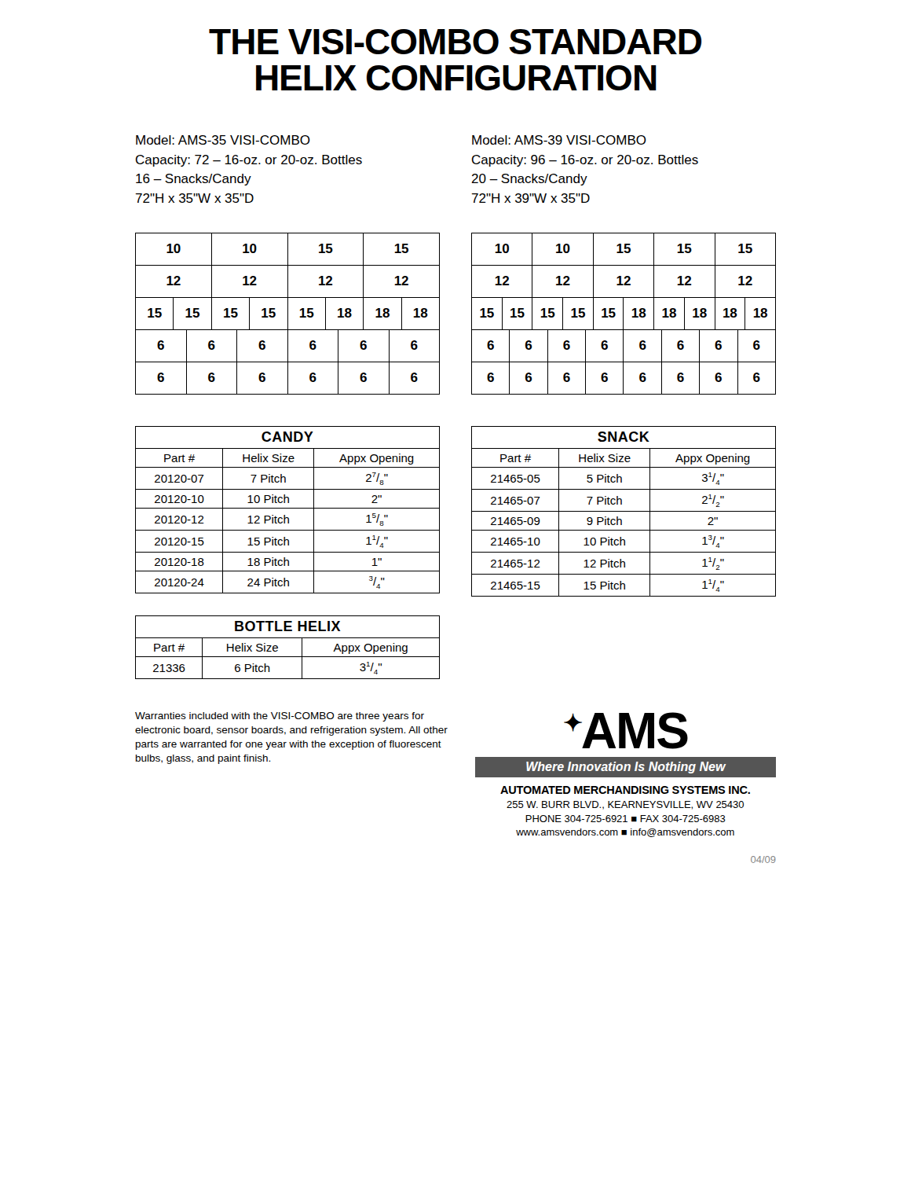The Visi-Combo Standard
Helix Configuration
Model: AMS-35 VISI-COMBO
Capacity: 72 – 16-oz. or 20-oz. Bottles
16 – Snacks/Candy
72"H x 35"W x 35"D
Model: AMS-39 VISI-COMBO
Capacity: 96 – 16-oz. or 20-oz. Bottles
20 – Snacks/Candy
72"H x 39"W x 35"D
| 10 | 10 | 15 | 15 |
| 12 | 12 | 12 | 12 |
| 15 | 15 | 15 | 15 | 15 | 18 | 18 | 18 |
| 6 | 6 | 6 | 6 | 6 | 6 |
| 6 | 6 | 6 | 6 | 6 | 6 |
| 10 | 10 | 15 | 15 | 15 |
| 12 | 12 | 12 | 12 | 12 |
| 15 | 15 | 15 | 15 | 15 | 18 | 18 | 18 | 18 | 18 |
| 6 | 6 | 6 | 6 | 6 | 6 | 6 | 6 |
| 6 | 6 | 6 | 6 | 6 | 6 | 6 | 6 |
Candy
| Part # | Helix Size | Appx Opening |
| --- | --- | --- |
| 20120-07 | 7 Pitch | 2 7 / 8 " |
| 20120-10 | 10 Pitch | 2" |
| 20120-12 | 12 Pitch | 1 5 / 8 " |
| 20120-15 | 15 Pitch | 1 1 / 4 " |
| 20120-18 | 18 Pitch | 1" |
| 20120-24 | 24 Pitch | 3 / 4 " |
Bottle Helix
| Part # | Helix Size | Appx Opening |
| --- | --- | --- |
| 21336 | 6 Pitch | 3 1 / 4 " |
Snack
| Part # | Helix Size | Appx Opening |
| --- | --- | --- |
| 21465-05 | 5 Pitch | 3 1 / 4 " |
| 21465-07 | 7 Pitch | 2 1 / 2 " |
| 21465-09 | 9 Pitch | 2" |
| 21465-10 | 10 Pitch | 1 3 / 4 " |
| 21465-12 | 12 Pitch | 1 1 / 2 " |
| 21465-15 | 15 Pitch | 1 1 / 4 " |
Warranties included with the VISI-COMBO are three years for electronic board, sensor boards, and refrigeration system. All other parts are warranted for one year with the exception of fluorescent bulbs, glass, and paint finish.
✦AMS
Where Innovation Is Nothing New
AUTOMATED MERCHANDISING SYSTEMS INC.
255 W. BURR BLVD., KEARNEYSVILLE, WV 25430
PHONE 304-725-6921 ■ FAX 304-725-6983
www.amsvendors.com ■ info@amsvendors.com
04/09